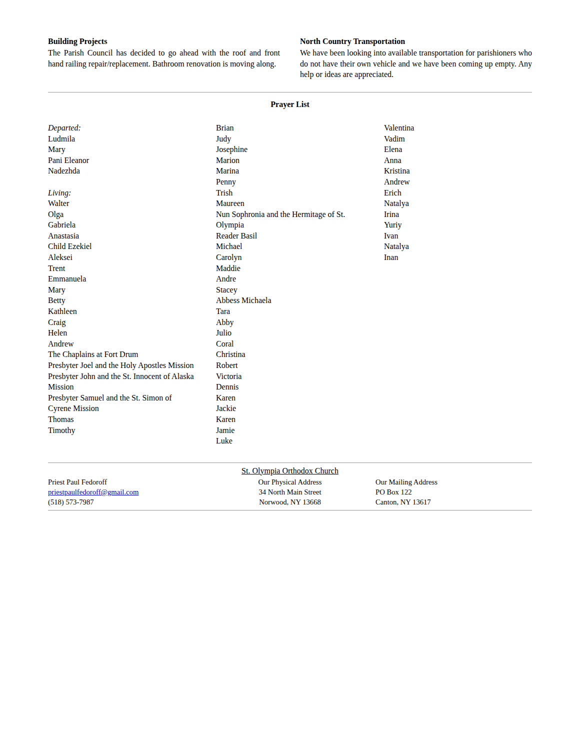Building Projects
The Parish Council has decided to go ahead with the roof and front hand railing repair/replacement. Bathroom renovation is moving along.
North Country Transportation
We have been looking into available transportation for parishioners who do not have their own vehicle and we have been coming up empty. Any help or ideas are appreciated.
Prayer List
Departed:
Ludmila
Mary
Pani Eleanor
Nadezhda
Living:
Walter
Olga
Gabriela
Anastasia
Child Ezekiel
Aleksei
Trent
Emmanuela
Mary
Betty
Kathleen
Craig
Helen
Andrew
The Chaplains at Fort Drum
Presbyter Joel and the Holy Apostles Mission
Presbyter John and the St. Innocent of Alaska Mission
Presbyter Samuel and the St. Simon of Cyrene Mission
Thomas
Timothy
Brian
Judy
Josephine
Marion
Marina
Penny
Trish
Maureen
Nun Sophronia and the Hermitage of St. Olympia
Reader Basil
Michael
Carolyn
Maddie
Andre
Stacey
Abbess Michaela
Tara
Abby
Julio
Coral
Christina
Robert
Victoria
Dennis
Karen
Jackie
Karen
Jamie
Luke
Valentina
Vadim
Elena
Anna
Kristina
Andrew
Erich
Natalya
Irina
Yuriy
Ivan
Natalya
Inan
St. Olympia Orthodox Church
Priest Paul Fedoroff
priestpaulfedoroff@gmail.com
(518) 573-7987
Our Physical Address
34 North Main Street
Norwood, NY 13668
Our Mailing Address
PO Box 122
Canton, NY 13617